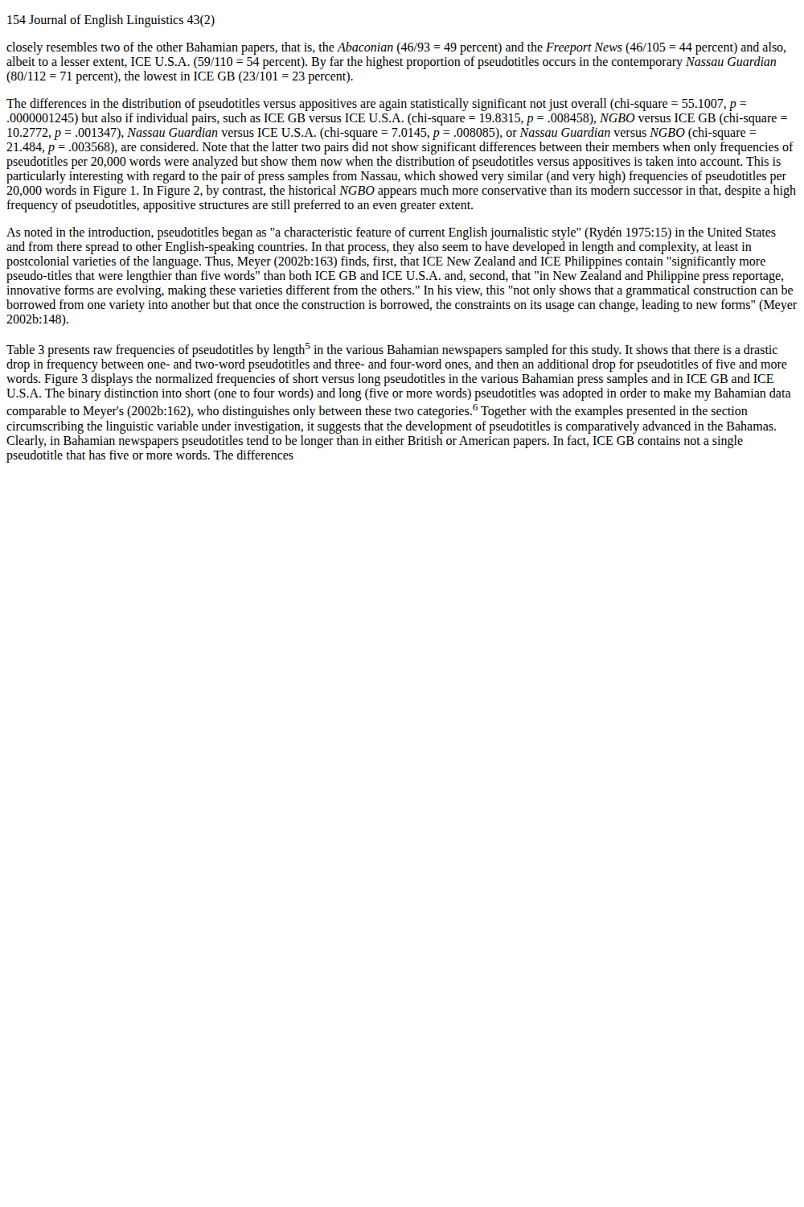154 Journal of English Linguistics 43(2)
closely resembles two of the other Bahamian papers, that is, the Abaconian (46/93 = 49 percent) and the Freeport News (46/105 = 44 percent) and also, albeit to a lesser extent, ICE U.S.A. (59/110 = 54 percent). By far the highest proportion of pseudotitles occurs in the contemporary Nassau Guardian (80/112 = 71 percent), the lowest in ICE GB (23/101 = 23 percent).
The differences in the distribution of pseudotitles versus appositives are again statistically significant not just overall (chi-square = 55.1007, p = .0000001245) but also if individual pairs, such as ICE GB versus ICE U.S.A. (chi-square = 19.8315, p = .008458), NGBO versus ICE GB (chi-square = 10.2772, p = .001347), Nassau Guardian versus ICE U.S.A. (chi-square = 7.0145, p = .008085), or Nassau Guardian versus NGBO (chi-square = 21.484, p = .003568), are considered. Note that the latter two pairs did not show significant differences between their members when only frequencies of pseudotitles per 20,000 words were analyzed but show them now when the distribution of pseudotitles versus appositives is taken into account. This is particularly interesting with regard to the pair of press samples from Nassau, which showed very similar (and very high) frequencies of pseudotitles per 20,000 words in Figure 1. In Figure 2, by contrast, the historical NGBO appears much more conservative than its modern successor in that, despite a high frequency of pseudotitles, appositive structures are still preferred to an even greater extent.
As noted in the introduction, pseudotitles began as "a characteristic feature of current English journalistic style" (Rydén 1975:15) in the United States and from there spread to other English-speaking countries. In that process, they also seem to have developed in length and complexity, at least in postcolonial varieties of the language. Thus, Meyer (2002b:163) finds, first, that ICE New Zealand and ICE Philippines contain "significantly more pseudo-titles that were lengthier than five words" than both ICE GB and ICE U.S.A. and, second, that "in New Zealand and Philippine press reportage, innovative forms are evolving, making these varieties different from the others." In his view, this "not only shows that a grammatical construction can be borrowed from one variety into another but that once the construction is borrowed, the constraints on its usage can change, leading to new forms" (Meyer 2002b:148).
Table 3 presents raw frequencies of pseudotitles by length5 in the various Bahamian newspapers sampled for this study. It shows that there is a drastic drop in frequency between one- and two-word pseudotitles and three- and four-word ones, and then an additional drop for pseudotitles of five and more words. Figure 3 displays the normalized frequencies of short versus long pseudotitles in the various Bahamian press samples and in ICE GB and ICE U.S.A. The binary distinction into short (one to four words) and long (five or more words) pseudotitles was adopted in order to make my Bahamian data comparable to Meyer's (2002b:162), who distinguishes only between these two categories.6 Together with the examples presented in the section circumscribing the linguistic variable under investigation, it suggests that the development of pseudotitles is comparatively advanced in the Bahamas. Clearly, in Bahamian newspapers pseudotitles tend to be longer than in either British or American papers. In fact, ICE GB contains not a single pseudotitle that has five or more words. The differences